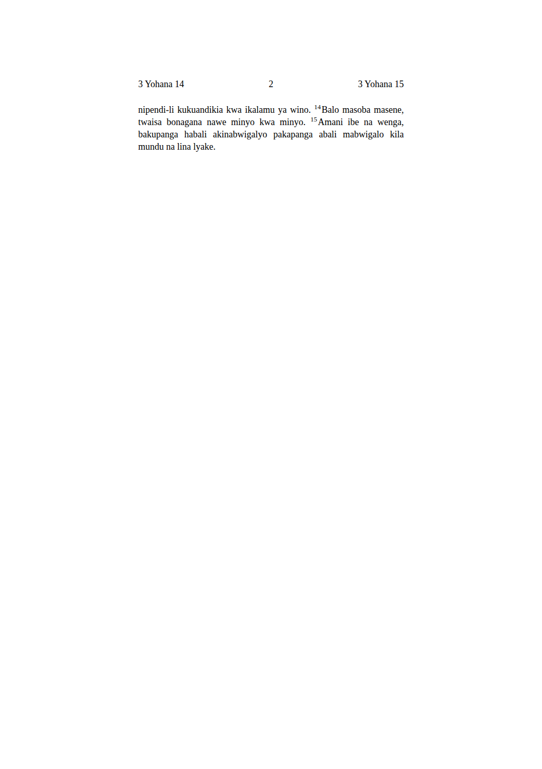3 Yohana 14 2 3 Yohana 15
nipendi-li kukuandikia kwa ikalamu ya wino. 14 Balo masoba masene, twaisa bonagana nawe minyo kwa minyo. 15 Amani ibe na wenga, bakupanga habali akinabwigalyo pakapanga abali mabwigalo kila mundu na lina lyake.